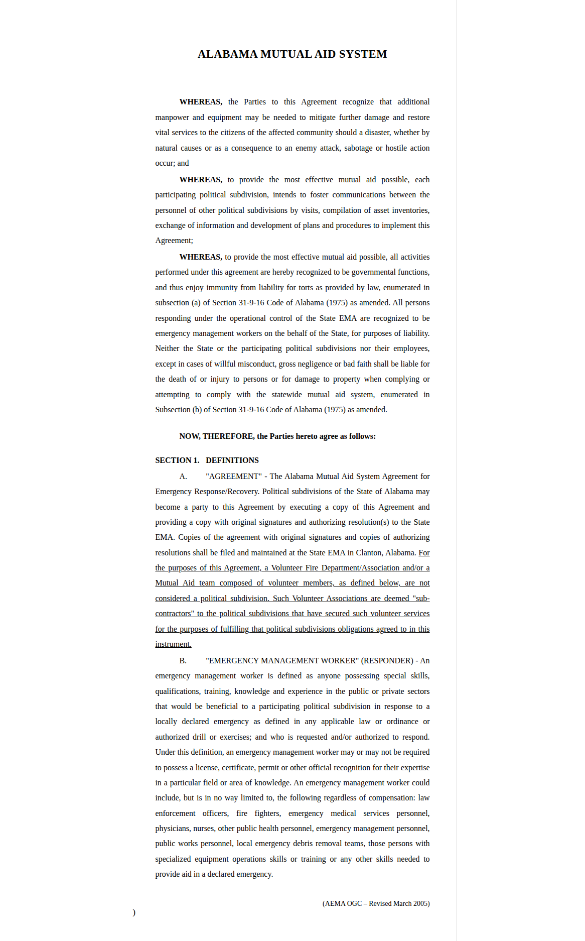ALABAMA MUTUAL AID SYSTEM
WHEREAS, the Parties to this Agreement recognize that additional manpower and equipment may be needed to mitigate further damage and restore vital services to the citizens of the affected community should a disaster, whether by natural causes or as a consequence to an enemy attack, sabotage or hostile action occur; and
WHEREAS, to provide the most effective mutual aid possible, each participating political subdivision, intends to foster communications between the personnel of other political subdivisions by visits, compilation of asset inventories, exchange of information and development of plans and procedures to implement this Agreement;
WHEREAS, to provide the most effective mutual aid possible, all activities performed under this agreement are hereby recognized to be governmental functions, and thus enjoy immunity from liability for torts as provided by law, enumerated in subsection (a) of Section 31-9-16 Code of Alabama (1975) as amended. All persons responding under the operational control of the State EMA are recognized to be emergency management workers on the behalf of the State, for purposes of liability. Neither the State or the participating political subdivisions nor their employees, except in cases of willful misconduct, gross negligence or bad faith shall be liable for the death of or injury to persons or for damage to property when complying or attempting to comply with the statewide mutual aid system, enumerated in Subsection (b) of Section 31-9-16 Code of Alabama (1975) as amended.
NOW, THEREFORE, the Parties hereto agree as follows:
SECTION 1. DEFINITIONS
A."AGREEMENT" - The Alabama Mutual Aid System Agreement for Emergency Response/Recovery. Political subdivisions of the State of Alabama may become a party to this Agreement by executing a copy of this Agreement and providing a copy with original signatures and authorizing resolution(s) to the State EMA. Copies of the agreement with original signatures and copies of authorizing resolutions shall be filed and maintained at the State EMA in Clanton, Alabama. For the purposes of this Agreement, a Volunteer Fire Department/Association and/or a Mutual Aid team composed of volunteer members, as defined below, are not considered a political subdivision. Such Volunteer Associations are deemed "sub-contractors" to the political subdivisions that have secured such volunteer services for the purposes of fulfilling that political subdivisions obligations agreed to in this instrument.
B."EMERGENCY MANAGEMENT WORKER" (RESPONDER) - An emergency management worker is defined as anyone possessing special skills, qualifications, training, knowledge and experience in the public or private sectors that would be beneficial to a participating political subdivision in response to a locally declared emergency as defined in any applicable law or ordinance or authorized drill or exercises; and who is requested and/or authorized to respond. Under this definition, an emergency management worker may or may not be required to possess a license, certificate, permit or other official recognition for their expertise in a particular field or area of knowledge. An emergency management worker could include, but is in no way limited to, the following regardless of compensation: law enforcement officers, fire fighters, emergency medical services personnel, physicians, nurses, other public health personnel, emergency management personnel, public works personnel, local emergency debris removal teams, those persons with specialized equipment operations skills or training or any other skills needed to provide aid in a declared emergency.
(AEMA OGC – Revised March 2005)
)